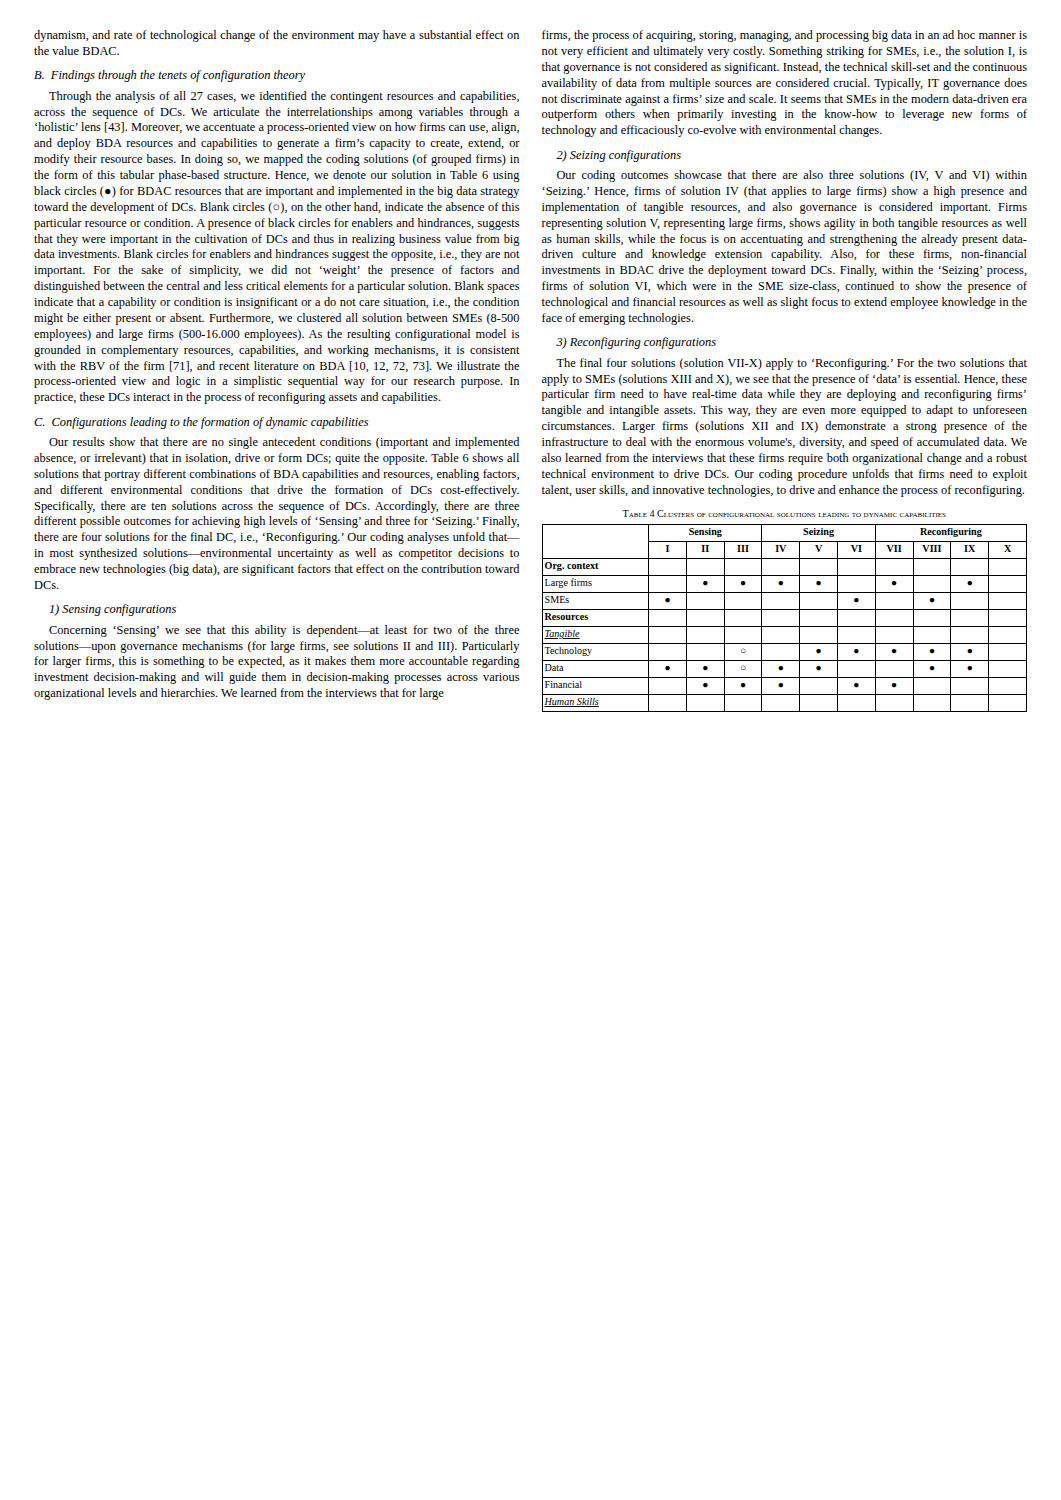dynamism, and rate of technological change of the environment may have a substantial effect on the value BDAC.
B. Findings through the tenets of configuration theory
Through the analysis of all 27 cases, we identified the contingent resources and capabilities, across the sequence of DCs. We articulate the interrelationships among variables through a ‘holistic’ lens [43]. Moreover, we accentuate a process-oriented view on how firms can use, align, and deploy BDA resources and capabilities to generate a firm’s capacity to create, extend, or modify their resource bases. In doing so, we mapped the coding solutions (of grouped firms) in the form of this tabular phase-based structure. Hence, we denote our solution in Table 6 using black circles (●) for BDAC resources that are important and implemented in the big data strategy toward the development of DCs. Blank circles (○), on the other hand, indicate the absence of this particular resource or condition. A presence of black circles for enablers and hindrances, suggests that they were important in the cultivation of DCs and thus in realizing business value from big data investments. Blank circles for enablers and hindrances suggest the opposite, i.e., they are not important. For the sake of simplicity, we did not ‘weight’ the presence of factors and distinguished between the central and less critical elements for a particular solution. Blank spaces indicate that a capability or condition is insignificant or a do not care situation, i.e., the condition might be either present or absent. Furthermore, we clustered all solution between SMEs (8-500 employees) and large firms (500-16.000 employees). As the resulting configurational model is grounded in complementary resources, capabilities, and working mechanisms, it is consistent with the RBV of the firm [71], and recent literature on BDA [10, 12, 72, 73]. We illustrate the process-oriented view and logic in a simplistic sequential way for our research purpose. In practice, these DCs interact in the process of reconfiguring assets and capabilities.
C. Configurations leading to the formation of dynamic capabilities
Our results show that there are no single antecedent conditions (important and implemented absence, or irrelevant) that in isolation, drive or form DCs; quite the opposite. Table 6 shows all solutions that portray different combinations of BDA capabilities and resources, enabling factors, and different environmental conditions that drive the formation of DCs cost-effectively. Specifically, there are ten solutions across the sequence of DCs. Accordingly, there are three different possible outcomes for achieving high levels of ‘Sensing’ and three for ‘Seizing.’ Finally, there are four solutions for the final DC, i.e., ‘Reconfiguring.’ Our coding analyses unfold that—in most synthesized solutions—environmental uncertainty as well as competitor decisions to embrace new technologies (big data), are significant factors that effect on the contribution toward DCs.
1) Sensing configurations
Concerning ‘Sensing’ we see that this ability is dependent—at least for two of the three solutions—upon governance mechanisms (for large firms, see solutions II and III). Particularly for larger firms, this is something to be expected, as it makes them more accountable regarding investment decision-making and will guide them in decision-making processes across various organizational levels and hierarchies. We learned from the interviews that for large
firms, the process of acquiring, storing, managing, and processing big data in an ad hoc manner is not very efficient and ultimately very costly. Something striking for SMEs, i.e., the solution I, is that governance is not considered as significant. Instead, the technical skill-set and the continuous availability of data from multiple sources are considered crucial. Typically, IT governance does not discriminate against a firms’ size and scale. It seems that SMEs in the modern data-driven era outperform others when primarily investing in the know-how to leverage new forms of technology and efficaciously co-evolve with environmental changes.
2) Seizing configurations
Our coding outcomes showcase that there are also three solutions (IV, V and VI) within ‘Seizing.’ Hence, firms of solution IV (that applies to large firms) show a high presence and implementation of tangible resources, and also governance is considered important. Firms representing solution V, representing large firms, shows agility in both tangible resources as well as human skills, while the focus is on accentuating and strengthening the already present data-driven culture and knowledge extension capability. Also, for these firms, non-financial investments in BDAC drive the deployment toward DCs. Finally, within the ‘Seizing’ process, firms of solution VI, which were in the SME size-class, continued to show the presence of technological and financial resources as well as slight focus to extend employee knowledge in the face of emerging technologies.
3) Reconfiguring configurations
The final four solutions (solution VII-X) apply to ‘Reconfiguring.’ For the two solutions that apply to SMEs (solutions XIII and X), we see that the presence of ‘data’ is essential. Hence, these particular firm need to have real-time data while they are deploying and reconfiguring firms’ tangible and intangible assets. This way, they are even more equipped to adapt to unforeseen circumstances. Larger firms (solutions XII and IX) demonstrate a strong presence of the infrastructure to deal with the enormous volume's, diversity, and speed of accumulated data. We also learned from the interviews that these firms require both organizational change and a robust technical environment to drive DCs. Our coding procedure unfolds that firms need to exploit talent, user skills, and innovative technologies, to drive and enhance the process of reconfiguring.
Table 4 Clusters of configurational solutions leading to dynamic capabilities
| | Sensing | Seizing | Reconfiguring |
| --- | --- | --- | --- |
| I | II | III | IV | V | VI | VII | VIII | IX | X |
| Org. context | | | | | | | | | | |
| Large firms | | | | | | | | | | |
| SMEs | | | | | | | | | | |
| Resources | | | | | | | | | | |
| Tangible | | | | | | | | | | |
| Technology | | | | | | | | | | |
| Data | | | | | | | | | | |
| Financial | | | | | | | | | | |
| Human Skills | | | | | | | | | | |